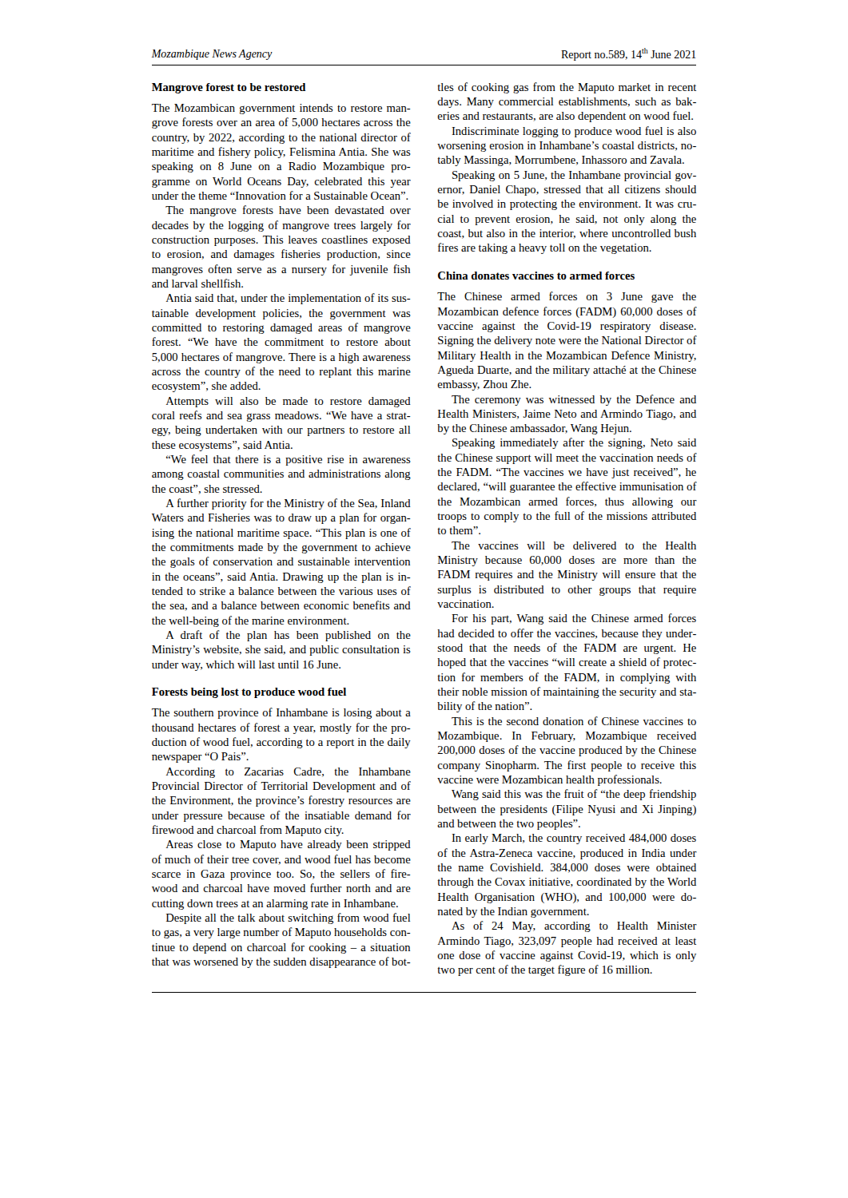Mozambique News Agency
Report no.589, 14th June 2021
Mangrove forest to be restored
The Mozambican government intends to restore mangrove forests over an area of 5,000 hectares across the country, by 2022, according to the national director of maritime and fishery policy, Felismina Antia. She was speaking on 8 June on a Radio Mozambique programme on World Oceans Day, celebrated this year under the theme “Innovation for a Sustainable Ocean”.
The mangrove forests have been devastated over decades by the logging of mangrove trees largely for construction purposes. This leaves coastlines exposed to erosion, and damages fisheries production, since mangroves often serve as a nursery for juvenile fish and larval shellfish.
Antia said that, under the implementation of its sustainable development policies, the government was committed to restoring damaged areas of mangrove forest. “We have the commitment to restore about 5,000 hectares of mangrove. There is a high awareness across the country of the need to replant this marine ecosystem”, she added.
Attempts will also be made to restore damaged coral reefs and sea grass meadows. “We have a strategy, being undertaken with our partners to restore all these ecosystems”, said Antia.
“We feel that there is a positive rise in awareness among coastal communities and administrations along the coast”, she stressed.
A further priority for the Ministry of the Sea, Inland Waters and Fisheries was to draw up a plan for organising the national maritime space. “This plan is one of the commitments made by the government to achieve the goals of conservation and sustainable intervention in the oceans”, said Antia. Drawing up the plan is intended to strike a balance between the various uses of the sea, and a balance between economic benefits and the well-being of the marine environment.
A draft of the plan has been published on the Ministry’s website, she said, and public consultation is under way, which will last until 16 June.
Forests being lost to produce wood fuel
The southern province of Inhambane is losing about a thousand hectares of forest a year, mostly for the production of wood fuel, according to a report in the daily newspaper “O Pais”.
According to Zacarias Cadre, the Inhambane Provincial Director of Territorial Development and of the Environment, the province’s forestry resources are under pressure because of the insatiable demand for firewood and charcoal from Maputo city.
Areas close to Maputo have already been stripped of much of their tree cover, and wood fuel has become scarce in Gaza province too. So, the sellers of firewood and charcoal have moved further north and are cutting down trees at an alarming rate in Inhambane.
Despite all the talk about switching from wood fuel to gas, a very large number of Maputo households continue to depend on charcoal for cooking – a situation that was worsened by the sudden disappearance of bottles of cooking gas from the Maputo market in recent days. Many commercial establishments, such as bakeries and restaurants, are also dependent on wood fuel.
Indiscriminate logging to produce wood fuel is also worsening erosion in Inhambane’s coastal districts, notably Massinga, Morrumbene, Inhassoro and Zavala.
Speaking on 5 June, the Inhambane provincial governor, Daniel Chapo, stressed that all citizens should be involved in protecting the environment. It was crucial to prevent erosion, he said, not only along the coast, but also in the interior, where uncontrolled bush fires are taking a heavy toll on the vegetation.
China donates vaccines to armed forces
The Chinese armed forces on 3 June gave the Mozambican defence forces (FADM) 60,000 doses of vaccine against the Covid-19 respiratory disease. Signing the delivery note were the National Director of Military Health in the Mozambican Defence Ministry, Agueda Duarte, and the military attaché at the Chinese embassy, Zhou Zhe.
The ceremony was witnessed by the Defence and Health Ministers, Jaime Neto and Armindo Tiago, and by the Chinese ambassador, Wang Hejun.
Speaking immediately after the signing, Neto said the Chinese support will meet the vaccination needs of the FADM. “The vaccines we have just received”, he declared, “will guarantee the effective immunisation of the Mozambican armed forces, thus allowing our troops to comply to the full of the missions attributed to them”.
The vaccines will be delivered to the Health Ministry because 60,000 doses are more than the FADM requires and the Ministry will ensure that the surplus is distributed to other groups that require vaccination.
For his part, Wang said the Chinese armed forces had decided to offer the vaccines, because they understood that the needs of the FADM are urgent. He hoped that the vaccines “will create a shield of protection for members of the FADM, in complying with their noble mission of maintaining the security and stability of the nation”.
This is the second donation of Chinese vaccines to Mozambique. In February, Mozambique received 200,000 doses of the vaccine produced by the Chinese company Sinopharm. The first people to receive this vaccine were Mozambican health professionals.
Wang said this was the fruit of “the deep friendship between the presidents (Filipe Nyusi and Xi Jinping) and between the two peoples”.
In early March, the country received 484,000 doses of the Astra-Zeneca vaccine, produced in India under the name Covishield. 384,000 doses were obtained through the Covax initiative, coordinated by the World Health Organisation (WHO), and 100,000 were donated by the Indian government.
As of 24 May, according to Health Minister Armindo Tiago, 323,097 people had received at least one dose of vaccine against Covid-19, which is only two per cent of the target figure of 16 million.